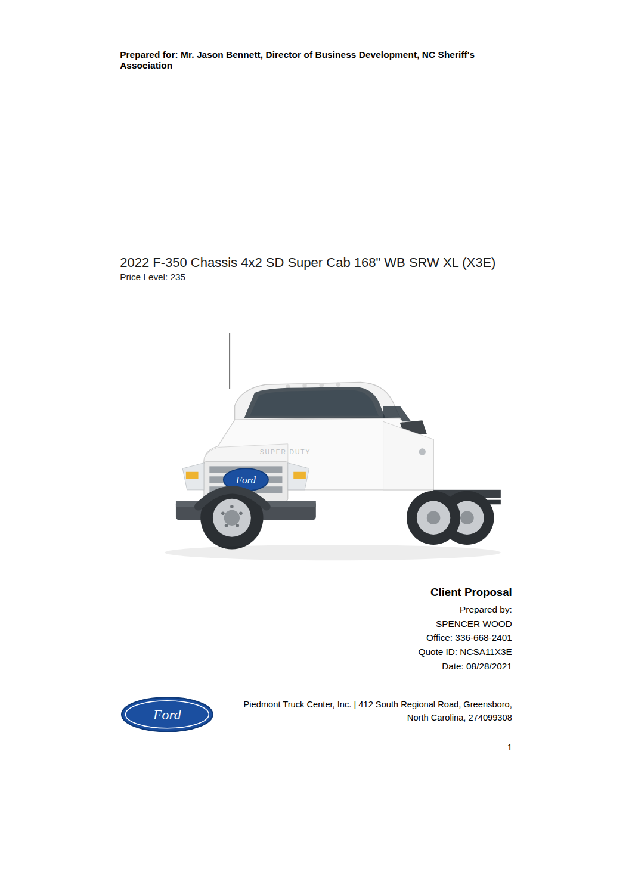Prepared for: Mr. Jason Bennett, Director of Business Development, NC Sheriff's Association
2022 F-350 Chassis 4x2 SD Super Cab 168" WB SRW XL (X3E)
Price Level: 235
Ford SUPER DUTY
Client Proposal
Prepared by:
SPENCER WOOD
Office: 336-668-2401
Quote ID: NCSA11X3E
Date: 08/28/2021
Ford
Piedmont Truck Center, Inc. | 412 South Regional Road, Greensboro, North Carolina, 274099308
1